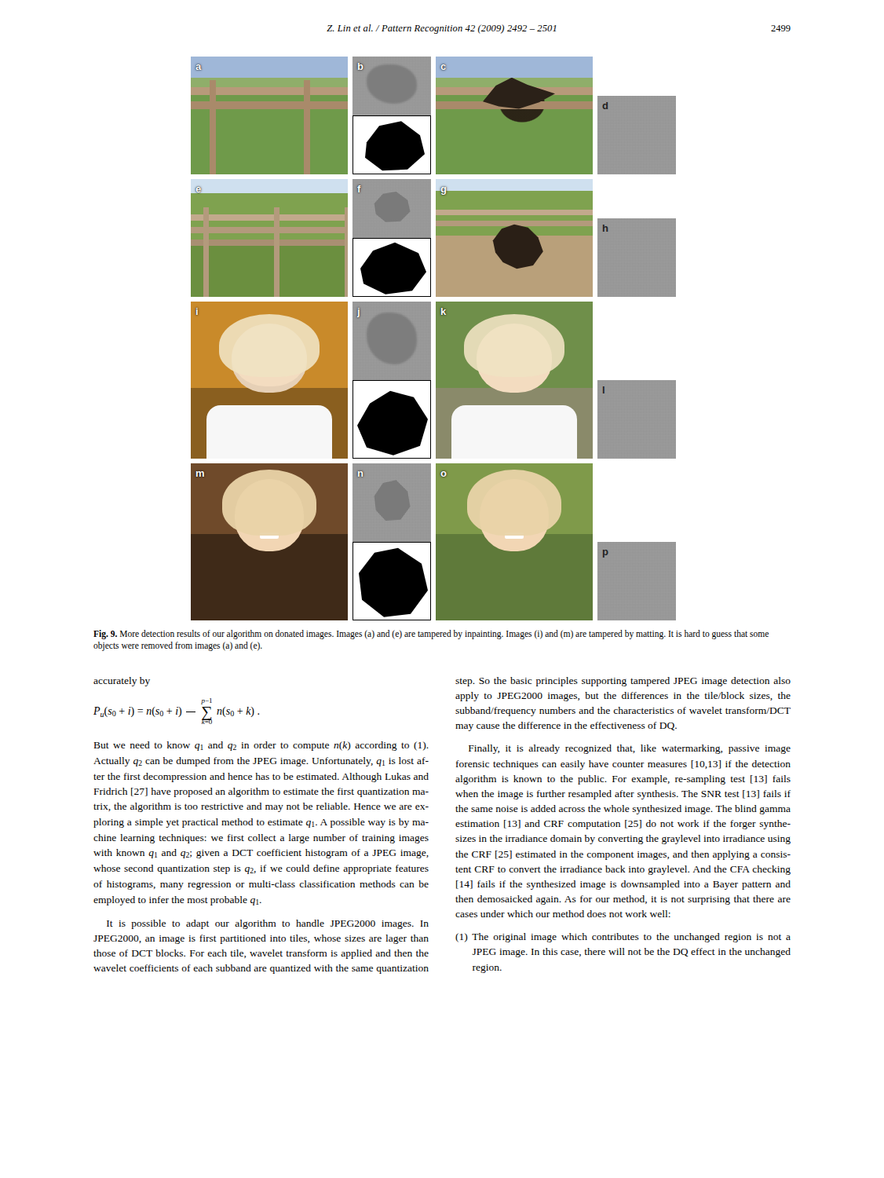Z. Lin et al. / Pattern Recognition 42 (2009) 2492 – 2501 2499
a
b
c
d
e
f
g
h
i
j
k
l
m
n
o
p
Fig. 9. More detection results of our algorithm on donated images. Images (a) and (e) are tampered by inpainting. Images (i) and (m) are tampered by matting. It is hard to guess that some objects were removed from images (a) and (e).
accurately by
Pu(s0 + i) = n(s0 + i) p−1 ∑ k=0 n(s0 + k) .
But we need to know q1 and q2 in order to compute n(k) according to (1). Actually q2 can be dumped from the JPEG image. Unfortunately, q1 is lost after the first decompression and hence has to be estimated. Although Lukas and Fridrich [27] have proposed an algorithm to estimate the first quantization matrix, the algorithm is too restrictive and may not be reliable. Hence we are exploring a simple yet practical method to estimate q1. A possible way is by machine learning techniques: we first collect a large number of training images with known q1 and q2; given a DCT coefficient histogram of a JPEG image, whose second quantization step is q2, if we could define appropriate features of histograms, many regression or multi-class classification methods can be employed to infer the most probable q1.
It is possible to adapt our algorithm to handle JPEG2000 images. In JPEG2000, an image is first partitioned into tiles, whose sizes are lager than those of DCT blocks. For each tile, wavelet transform is applied and then the wavelet coefficients of each subband are quantized with the same quantization step. So the basic principles supporting tampered JPEG image detection also apply to JPEG2000 images, but the differences in the tile/block sizes, the subband/frequency numbers and the characteristics of wavelet transform/DCT may cause the difference in the effectiveness of DQ.
Finally, it is already recognized that, like watermarking, passive image forensic techniques can easily have counter measures [10,13] if the detection algorithm is known to the public. For example, re-sampling test [13] fails when the image is further resampled after synthesis. The SNR test [13] fails if the same noise is added across the whole synthesized image. The blind gamma estimation [13] and CRF computation [25] do not work if the forger synthesizes in the irradiance domain by converting the graylevel into irradiance using the CRF [25] estimated in the component images, and then applying a consistent CRF to convert the irradiance back into graylevel. And the CFA checking [14] fails if the synthesized image is downsampled into a Bayer pattern and then demosaicked again. As for our method, it is not surprising that there are cases under which our method does not work well:
(1) The original image which contributes to the unchanged region is not a JPEG image. In this case, there will not be the DQ effect in the unchanged region.